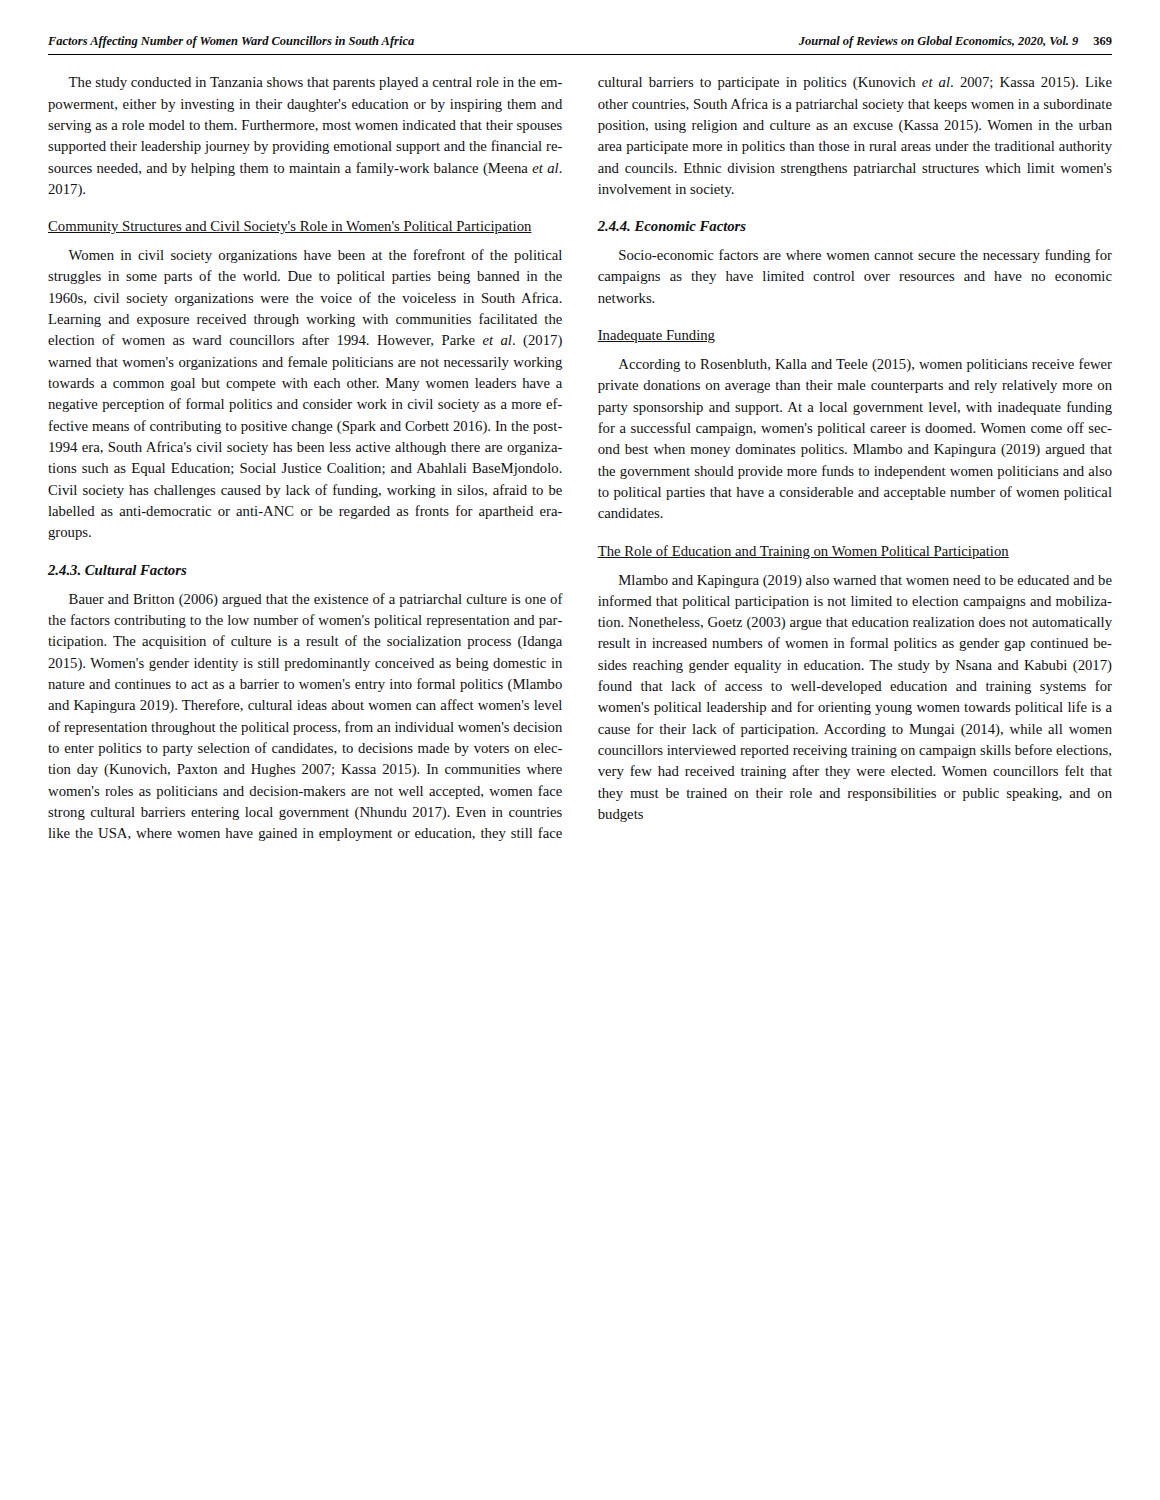Factors Affecting Number of Women Ward Councillors in South Africa
Journal of Reviews on Global Economics, 2020, Vol. 9369
The study conducted in Tanzania shows that parents played a central role in the empowerment, either by investing in their daughter's education or by inspiring them and serving as a role model to them. Furthermore, most women indicated that their spouses supported their leadership journey by providing emotional support and the financial resources needed, and by helping them to maintain a family-work balance (Meena et al. 2017).
Community Structures and Civil Society's Role in Women's Political Participation
Women in civil society organizations have been at the forefront of the political struggles in some parts of the world. Due to political parties being banned in the 1960s, civil society organizations were the voice of the voiceless in South Africa. Learning and exposure received through working with communities facilitated the election of women as ward councillors after 1994. However, Parke et al. (2017) warned that women's organizations and female politicians are not necessarily working towards a common goal but compete with each other. Many women leaders have a negative perception of formal politics and consider work in civil society as a more effective means of contributing to positive change (Spark and Corbett 2016). In the post-1994 era, South Africa's civil society has been less active although there are organizations such as Equal Education; Social Justice Coalition; and Abahlali BaseMjondolo. Civil society has challenges caused by lack of funding, working in silos, afraid to be labelled as anti-democratic or anti-ANC or be regarded as fronts for apartheid era-groups.
2.4.3. Cultural Factors
Bauer and Britton (2006) argued that the existence of a patriarchal culture is one of the factors contributing to the low number of women's political representation and participation. The acquisition of culture is a result of the socialization process (Idanga 2015). Women's gender identity is still predominantly conceived as being domestic in nature and continues to act as a barrier to women's entry into formal politics (Mlambo and Kapingura 2019). Therefore, cultural ideas about women can affect women's level of representation throughout the political process, from an individual women's decision to enter politics to party selection of candidates, to decisions made by voters on election day (Kunovich, Paxton and Hughes 2007; Kassa 2015). In communities where women's roles as politicians and decision-makers are not well accepted, women face strong cultural barriers entering local government (Nhundu 2017). Even in countries like the USA, where women have gained in employment or education, they still face cultural barriers to participate in politics (Kunovich et al. 2007; Kassa 2015). Like other countries, South Africa is a patriarchal society that keeps women in a subordinate position, using religion and culture as an excuse (Kassa 2015). Women in the urban area participate more in politics than those in rural areas under the traditional authority and councils. Ethnic division strengthens patriarchal structures which limit women's involvement in society.
2.4.4. Economic Factors
Socio-economic factors are where women cannot secure the necessary funding for campaigns as they have limited control over resources and have no economic networks.
Inadequate Funding
According to Rosenbluth, Kalla and Teele (2015), women politicians receive fewer private donations on average than their male counterparts and rely relatively more on party sponsorship and support. At a local government level, with inadequate funding for a successful campaign, women's political career is doomed. Women come off second best when money dominates politics. Mlambo and Kapingura (2019) argued that the government should provide more funds to independent women politicians and also to political parties that have a considerable and acceptable number of women political candidates.
The Role of Education and Training on Women Political Participation
Mlambo and Kapingura (2019) also warned that women need to be educated and be informed that political participation is not limited to election campaigns and mobilization. Nonetheless, Goetz (2003) argue that education realization does not automatically result in increased numbers of women in formal politics as gender gap continued besides reaching gender equality in education. The study by Nsana and Kabubi (2017) found that lack of access to well-developed education and training systems for women's political leadership and for orienting young women towards political life is a cause for their lack of participation. According to Mungai (2014), while all women councillors interviewed reported receiving training on campaign skills before elections, very few had received training after they were elected. Women councillors felt that they must be trained on their role and responsibilities or public speaking, and on budgets